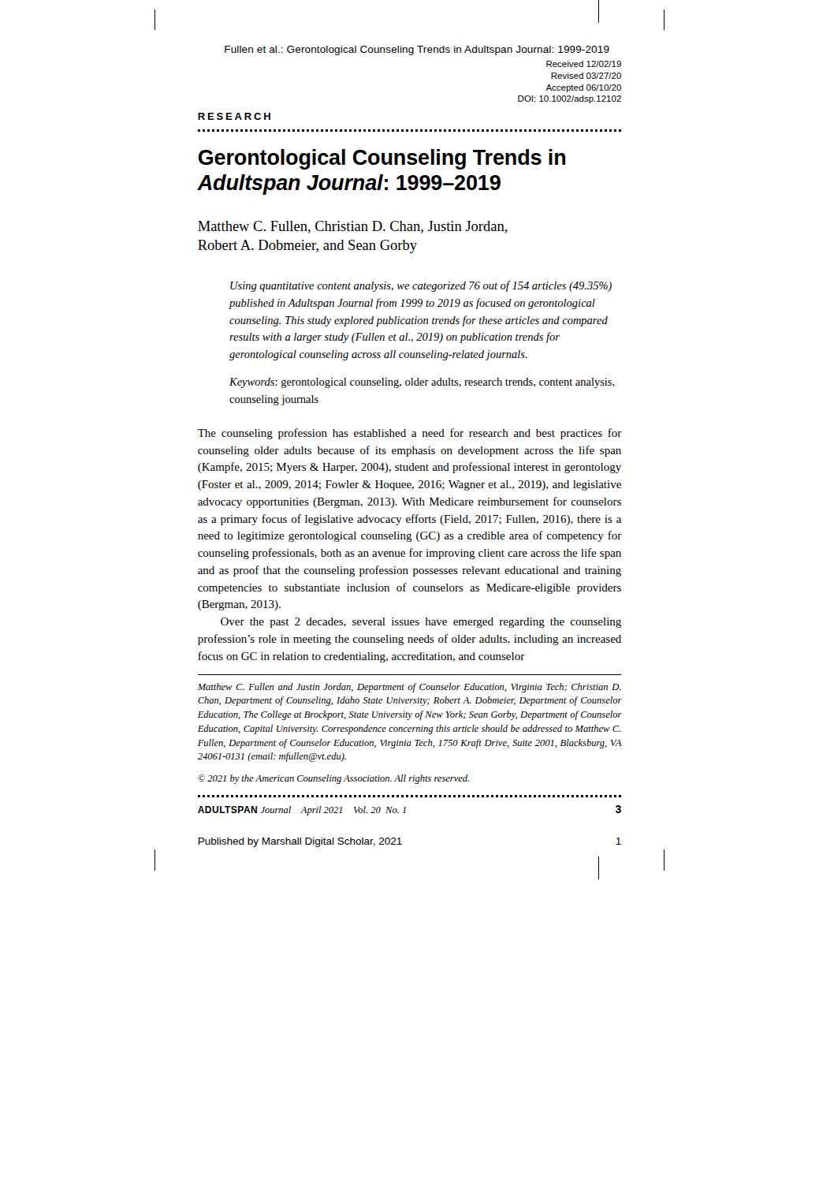Fullen et al.: Gerontological Counseling Trends in Adultspan Journal: 1999-2019
Received 12/02/19
Revised 03/27/20
Accepted 06/10/20
DOI: 10.1002/adsp.12102
RESEARCH
Gerontological Counseling Trends in
Adultspan Journal: 1999–2019
Matthew C. Fullen, Christian D. Chan, Justin Jordan,
Robert A. Dobmeier, and Sean Gorby
Using quantitative content analysis, we categorized 76 out of 154 articles (49.35%) published in Adultspan Journal from 1999 to 2019 as focused on gerontological counseling. This study explored publication trends for these articles and compared results with a larger study (Fullen et al., 2019) on publication trends for gerontological counseling across all counseling-related journals.
Keywords: gerontological counseling, older adults, research trends, content analysis, counseling journals
The counseling profession has established a need for research and best practices for counseling older adults because of its emphasis on development across the life span (Kampfe, 2015; Myers & Harper, 2004), student and professional interest in gerontology (Foster et al., 2009, 2014; Fowler & Hoquee, 2016; Wagner et al., 2019), and legislative advocacy opportunities (Bergman, 2013). With Medicare reimbursement for counselors as a primary focus of legislative advocacy efforts (Field, 2017; Fullen, 2016), there is a need to legitimize gerontological counseling (GC) as a credible area of competency for counseling professionals, both as an avenue for improving client care across the life span and as proof that the counseling profession possesses relevant educational and training competencies to substantiate inclusion of counselors as Medicare-eligible providers (Bergman, 2013).
Over the past 2 decades, several issues have emerged regarding the counseling profession’s role in meeting the counseling needs of older adults, including an increased focus on GC in relation to credentialing, accreditation, and counselor
Matthew C. Fullen and Justin Jordan, Department of Counselor Education, Virginia Tech; Christian D. Chan, Department of Counseling, Idaho State University; Robert A. Dobmeier, Department of Counselor Education, The College at Brockport, State University of New York; Sean Gorby, Department of Counselor Education, Capital University. Correspondence concerning this article should be addressed to Matthew C. Fullen, Department of Counselor Education, Virginia Tech, 1750 Kraft Drive, Suite 2001, Blacksburg, VA 24061-0131 (email: mfullen@vt.edu). © 2021 by the American Counseling Association. All rights reserved.
ADULTSPAN Journal April 2021 Vol. 20 No. 1
3
Published by Marshall Digital Scholar, 2021
1